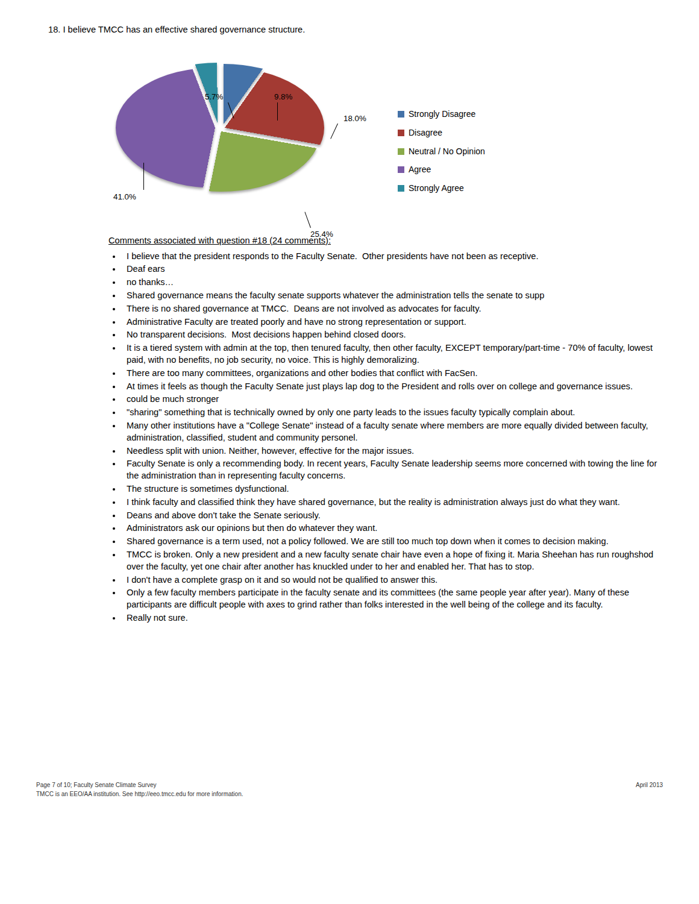18. I believe TMCC has an effective shared governance structure.
9.8% 18.0% 25.4% 41.0% 5.7%
Strongly Disagree
Disagree
Neutral / No Opinion
Agree
Strongly Agree
Comments associated with question #18 (24 comments):
I believe that the president responds to the Faculty Senate. Other presidents have not been as receptive.
Deaf ears
no thanks…
Shared governance means the faculty senate supports whatever the administration tells the senate to supp
There is no shared governance at TMCC. Deans are not involved as advocates for faculty.
Administrative Faculty are treated poorly and have no strong representation or support.
No transparent decisions. Most decisions happen behind closed doors.
It is a tiered system with admin at the top, then tenured faculty, then other faculty, EXCEPT temporary/part-time - 70% of faculty, lowest paid, with no benefits, no job security, no voice. This is highly demoralizing.
There are too many committees, organizations and other bodies that conflict with FacSen.
At times it feels as though the Faculty Senate just plays lap dog to the President and rolls over on college and governance issues.
could be much stronger
"sharing" something that is technically owned by only one party leads to the issues faculty typically complain about.
Many other institutions have a "College Senate" instead of a faculty senate where members are more equally divided between faculty, administration, classified, student and community personel.
Needless split with union. Neither, however, effective for the major issues.
Faculty Senate is only a recommending body. In recent years, Faculty Senate leadership seems more concerned with towing the line for the administration than in representing faculty concerns.
The structure is sometimes dysfunctional.
I think faculty and classified think they have shared governance, but the reality is administration always just do what they want.
Deans and above don't take the Senate seriously.
Administrators ask our opinions but then do whatever they want.
Shared governance is a term used, not a policy followed. We are still too much top down when it comes to decision making.
TMCC is broken. Only a new president and a new faculty senate chair have even a hope of fixing it. Maria Sheehan has run roughshod over the faculty, yet one chair after another has knuckled under to her and enabled her. That has to stop.
I don't have a complete grasp on it and so would not be qualified to answer this.
Only a few faculty members participate in the faculty senate and its committees (the same people year after year). Many of these participants are difficult people with axes to grind rather than folks interested in the well being of the college and its faculty.
Really not sure.
Page 7 of 10; Faculty Senate Climate Survey April 2013
TMCC is an EEO/AA institution. See http://eeo.tmcc.edu for more information.